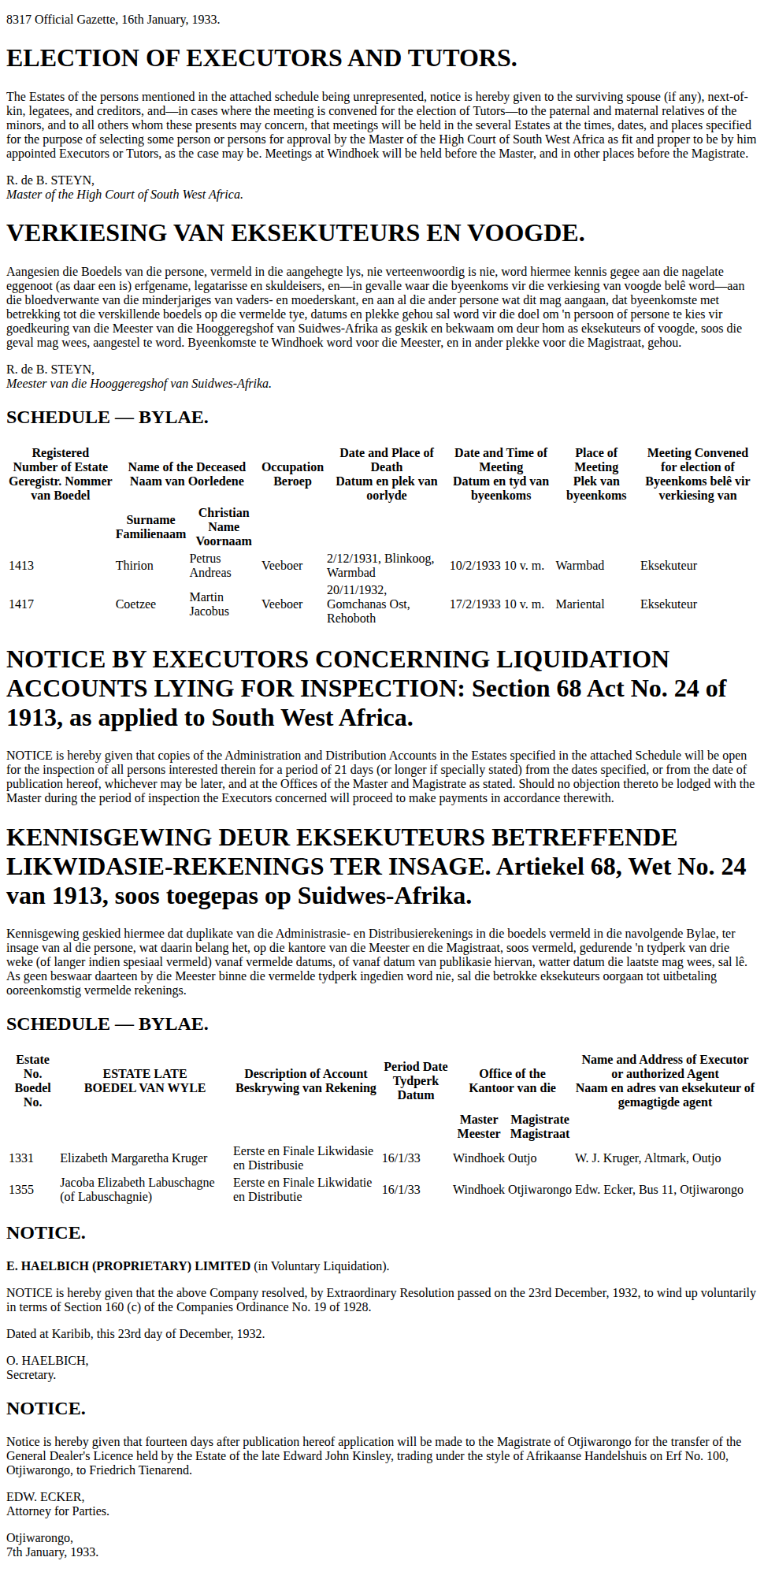8317 Official Gazette, 16th January, 1933.
ELECTION OF EXECUTORS AND TUTORS.
The Estates of the persons mentioned in the attached schedule being unrepresented, notice is hereby given to the surviving spouse (if any), next-of-kin, legatees, and creditors, and—in cases where the meeting is convened for the election of Tutors—to the paternal and maternal relatives of the minors, and to all others whom these presents may concern, that meetings will be held in the several Estates at the times, dates, and places specified for the purpose of selecting some person or persons for approval by the Master of the High Court of South West Africa as fit and proper to be by him appointed Executors or Tutors, as the case may be. Meetings at Windhoek will be held before the Master, and in other places before the Magistrate.
R. de B. STEYN,
Master of the High Court of South West Africa.
VERKIESING VAN EKSEKUTEURS EN VOOGDE.
Aangesien die Boedels van die persone, vermeld in die aangehegte lys, nie verteenwoordig is nie, word hiermee kennis gegee aan die nagelate eggenoot (as daar een is) erfgename, legatarisse en skuldeisers, en—in gevalle waar die byeenkoms vir die verkiesing van voogde belê word—aan die bloedverwante van die minderjariges van vaders- en moederskant, en aan al die ander persone wat dit mag aangaan, dat byeenkomste met betrekking tot die verskillende boedels op die vermelde tye, datums en plekke gehou sal word vir die doel om 'n persoon of persone te kies vir goedkeuring van die Meester van die Hooggeregshof van Suidwes-Afrika as geskik en bekwaam om deur hom as eksekuteurs of voogde, soos die geval mag wees, aangestel te word. Byeenkomste te Windhoek word voor die Meester, en in ander plekke voor die Magistraat, gehou.
R. de B. STEYN,
Meester van die Hooggeregshof van Suidwes-Afrika.
SCHEDULE — BYLAE.
| Registered Number of Estate Geregistr. Nommer van Boedel | Name of the Deceased Naam van Oorledene | Occupation Beroep | Date and Place of Death Datum en plek van oorlyde | Date and Time of Meeting Datum en tyd van byeenkoms | Place of Meeting Plek van byeenkoms | Meeting Convened for election of Byeenkoms belê vir verkiesing van |
| --- | --- | --- | --- | --- | --- | --- |
| | Surname Familienaam | Christian Name Voornaam | | | | | |
| 1413 | Thirion | Petrus Andreas | Veeboer | 2/12/1931, Blinkoog, Warmbad | 10/2/1933 10 v. m. | Warmbad | Eksekuteur |
| 1417 | Coetzee | Martin Jacobus | Veeboer | 20/11/1932, Gomchanas Ost, Rehoboth | 17/2/1933 10 v. m. | Mariental | Eksekuteur |
NOTICE BY EXECUTORS CONCERNING LIQUIDATION ACCOUNTS LYING FOR INSPECTION: Section 68 Act No. 24 of 1913, as applied to South West Africa.
NOTICE is hereby given that copies of the Administration and Distribution Accounts in the Estates specified in the attached Schedule will be open for the inspection of all persons interested therein for a period of 21 days (or longer if specially stated) from the dates specified, or from the date of publication hereof, whichever may be later, and at the Offices of the Master and Magistrate as stated. Should no objection thereto be lodged with the Master during the period of inspection the Executors concerned will proceed to make payments in accordance therewith.
KENNISGEWING DEUR EKSEKUTEURS BETREFFENDE LIKWIDASIE-REKENINGS TER INSAGE. Artiekel 68, Wet No. 24 van 1913, soos toegepas op Suidwes-Afrika.
Kennisgewing geskied hiermee dat duplikate van die Administrasie- en Distribusierekenings in die boedels vermeld in die navolgende Bylae, ter insage van al die persone, wat daarin belang het, op die kantore van die Meester en die Magistraat, soos vermeld, gedurende 'n tydperk van drie weke (of langer indien spesiaal vermeld) vanaf vermelde datums, of vanaf datum van publikasie hiervan, watter datum die laatste mag wees, sal lê. As geen beswaar daarteen by die Meester binne die vermelde tydperk ingedien word nie, sal die betrokke eksekuteurs oorgaan tot uitbetaling ooreenkomstig vermelde rekenings.
SCHEDULE — BYLAE.
| Estate No. Boedel No. | ESTATE LATE BOEDEL VAN WYLE | Description of Account Beskrywing van Rekening | Period Date Tydperk Datum | Office of the Kantoor van die | Name and Address of Executor or authorized Agent Naam en adres van eksekuteur of gemagtigde agent |
| --- | --- | --- | --- | --- | --- |
| | | | | Master Meester | Magistrate Magistraat | |
| 1331 | Elizabeth Margaretha Kruger | Eerste en Finale Likwidasie en Distribusie | 16/1/33 | Windhoek | Outjo | W. J. Kruger, Altmark, Outjo |
| 1355 | Jacoba Elizabeth Labuschagne (of Labuschagnie) | Eerste en Finale Likwidatie en Distributie | 16/1/33 | Windhoek | Otjiwarongo | Edw. Ecker, Bus 11, Otjiwarongo |
NOTICE.
E. HAELBICH (PROPRIETARY) LIMITED (in Voluntary Liquidation).
NOTICE is hereby given that the above Company resolved, by Extraordinary Resolution passed on the 23rd December, 1932, to wind up voluntarily in terms of Section 160 (c) of the Companies Ordinance No. 19 of 1928.
Dated at Karibib, this 23rd day of December, 1932.
O. HAELBICH,
Secretary.
NOTICE.
Notice is hereby given that fourteen days after publication hereof application will be made to the Magistrate of Otjiwarongo for the transfer of the General Dealer's Licence held by the Estate of the late Edward John Kinsley, trading under the style of Afrikaanse Handelshuis on Erf No. 100, Otjiwarongo, to Friedrich Tienarend.
EDW. ECKER,
Attorney for Parties.
Otjiwarongo,
7th January, 1933.